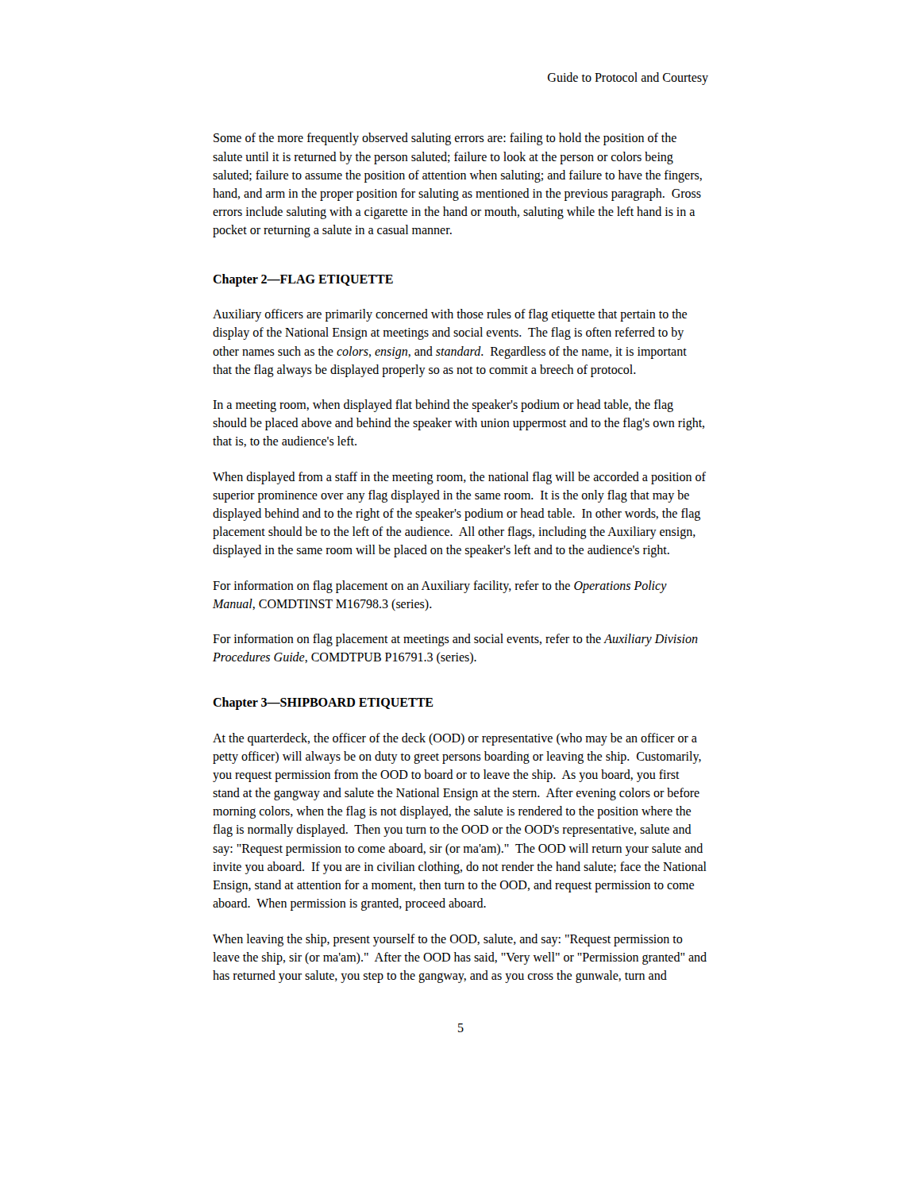Guide to Protocol and Courtesy
Some of the more frequently observed saluting errors are: failing to hold the position of the salute until it is returned by the person saluted; failure to look at the person or colors being saluted; failure to assume the position of attention when saluting; and failure to have the fingers, hand, and arm in the proper position for saluting as mentioned in the previous paragraph. Gross errors include saluting with a cigarette in the hand or mouth, saluting while the left hand is in a pocket or returning a salute in a casual manner.
Chapter 2—FLAG ETIQUETTE
Auxiliary officers are primarily concerned with those rules of flag etiquette that pertain to the display of the National Ensign at meetings and social events. The flag is often referred to by other names such as the colors, ensign, and standard. Regardless of the name, it is important that the flag always be displayed properly so as not to commit a breech of protocol.
In a meeting room, when displayed flat behind the speaker's podium or head table, the flag should be placed above and behind the speaker with union uppermost and to the flag's own right, that is, to the audience's left.
When displayed from a staff in the meeting room, the national flag will be accorded a position of superior prominence over any flag displayed in the same room. It is the only flag that may be displayed behind and to the right of the speaker's podium or head table. In other words, the flag placement should be to the left of the audience. All other flags, including the Auxiliary ensign, displayed in the same room will be placed on the speaker's left and to the audience's right.
For information on flag placement on an Auxiliary facility, refer to the Operations Policy Manual, COMDTINST M16798.3 (series).
For information on flag placement at meetings and social events, refer to the Auxiliary Division Procedures Guide, COMDTPUB P16791.3 (series).
Chapter 3—SHIPBOARD ETIQUETTE
At the quarterdeck, the officer of the deck (OOD) or representative (who may be an officer or a petty officer) will always be on duty to greet persons boarding or leaving the ship. Customarily, you request permission from the OOD to board or to leave the ship. As you board, you first stand at the gangway and salute the National Ensign at the stern. After evening colors or before morning colors, when the flag is not displayed, the salute is rendered to the position where the flag is normally displayed. Then you turn to the OOD or the OOD's representative, salute and say: "Request permission to come aboard, sir (or ma'am)." The OOD will return your salute and invite you aboard. If you are in civilian clothing, do not render the hand salute; face the National Ensign, stand at attention for a moment, then turn to the OOD, and request permission to come aboard. When permission is granted, proceed aboard.
When leaving the ship, present yourself to the OOD, salute, and say: "Request permission to leave the ship, sir (or ma'am)." After the OOD has said, "Very well" or "Permission granted" and has returned your salute, you step to the gangway, and as you cross the gunwale, turn and
5